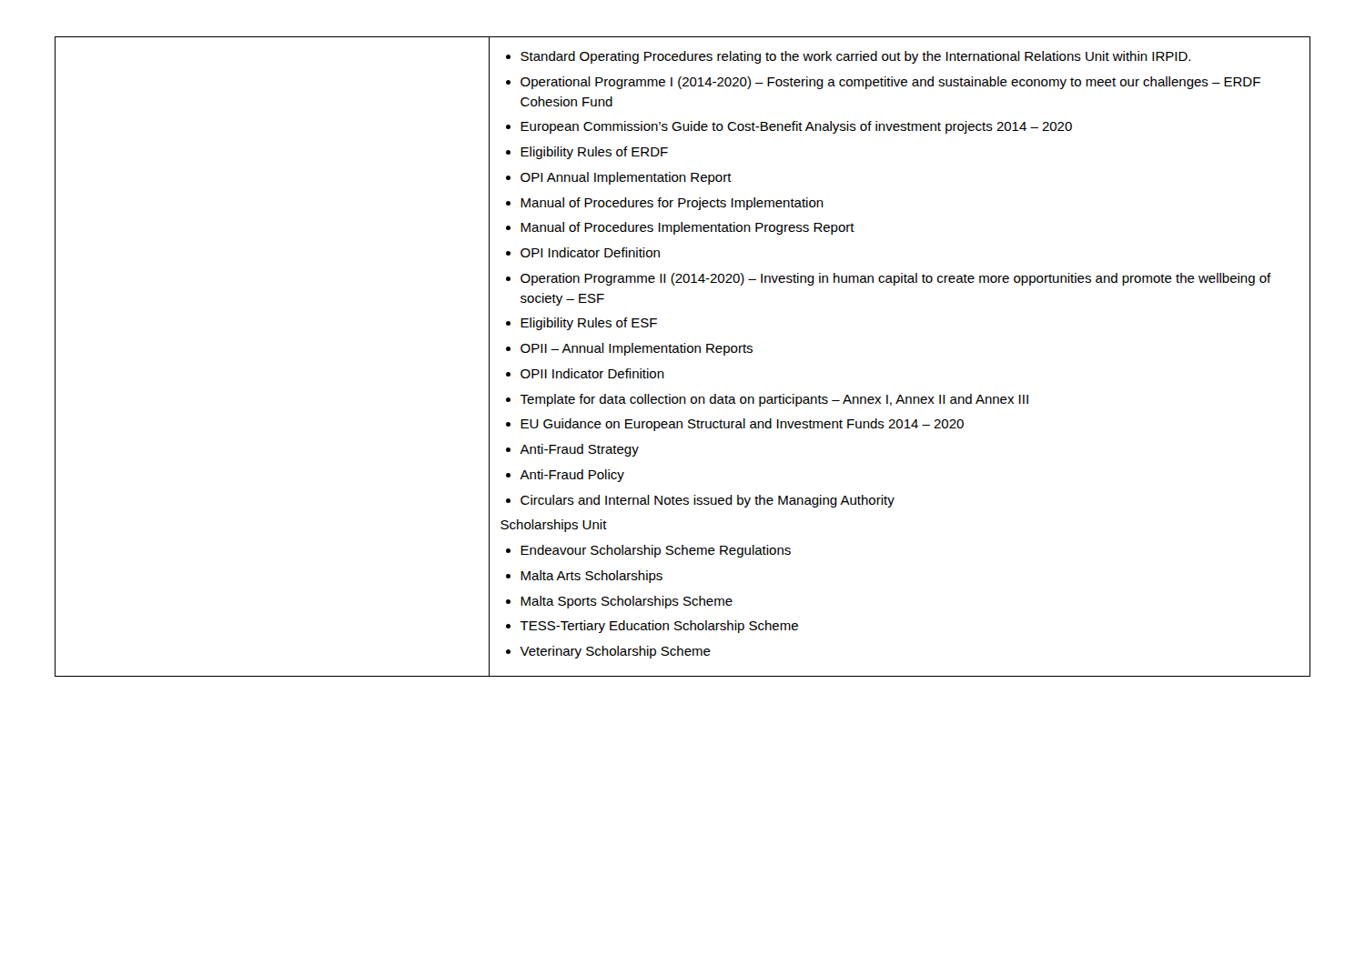| | Standard Operating Procedures relating to the work carried out by the International Relations Unit within IRPID. Operational Programme I (2014-2020) – Fostering a competitive and sustainable economy to meet our challenges – ERDF Cohesion Fund European Commission’s Guide to Cost-Benefit Analysis of investment projects 2014 – 2020 Eligibility Rules of ERDF OPI Annual Implementation Report Manual of Procedures for Projects Implementation Manual of Procedures Implementation Progress Report OPI Indicator Definition Operation Programme II (2014-2020) – Investing in human capital to create more opportunities and promote the wellbeing of society – ESF Eligibility Rules of ESF OPII – Annual Implementation Reports OPII Indicator Definition Template for data collection on data on participants – Annex I, Annex II and Annex III EU Guidance on European Structural and Investment Funds 2014 – 2020 Anti-Fraud Strategy Anti-Fraud Policy Circulars and Internal Notes issued by the Managing Authority Scholarships Unit Endeavour Scholarship Scheme Regulations Malta Arts Scholarships Malta Sports Scholarships Scheme TESS-Tertiary Education Scholarship Scheme Veterinary Scholarship Scheme |